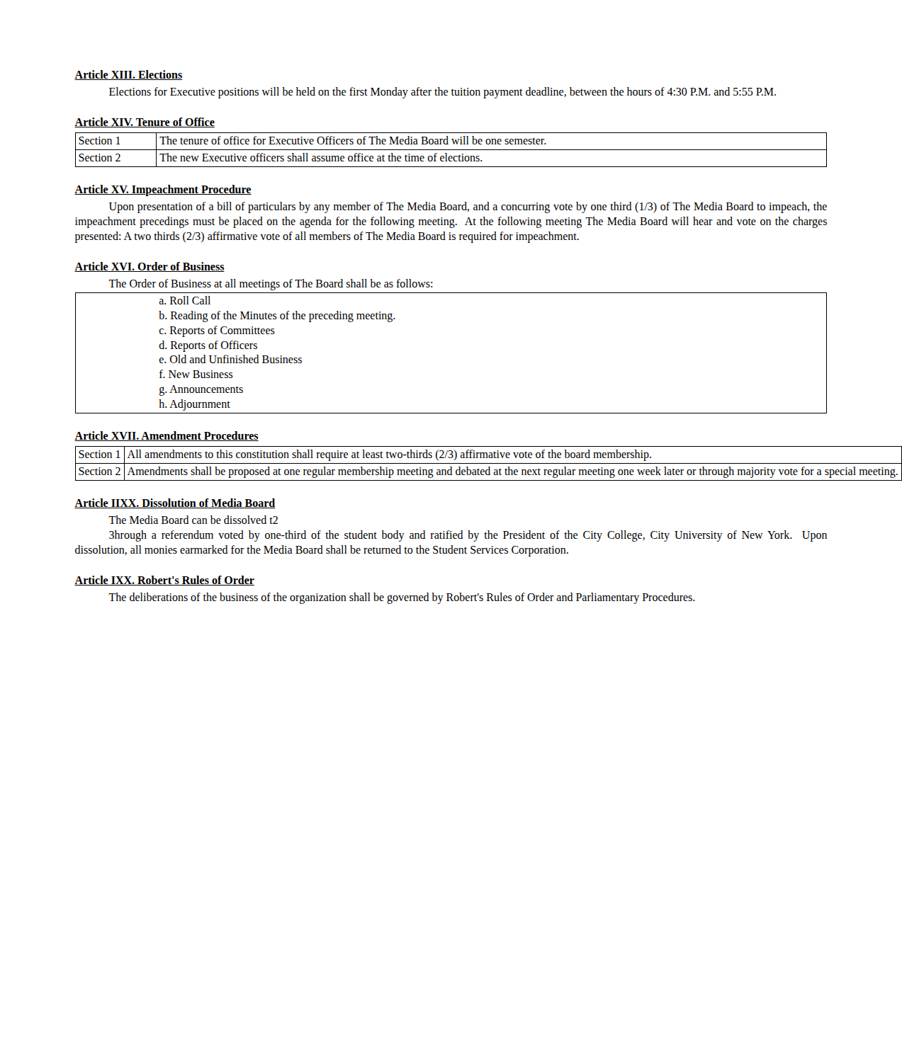Article XIII. Elections
Elections for Executive positions will be held on the first Monday after the tuition payment deadline, between the hours of 4:30 P.M. and 5:55 P.M.
Article XIV. Tenure of Office
| Section 1 | The tenure of office for Executive Officers of The Media Board will be one semester. |
| Section 2 | The new Executive officers shall assume office at the time of elections. |
Article XV. Impeachment Procedure
Upon presentation of a bill of particulars by any member of The Media Board, and a concurring vote by one third (1/3) of The Media Board to impeach, the impeachment precedings must be placed on the agenda for the following meeting. At the following meeting The Media Board will hear and vote on the charges presented: A two thirds (2/3) affirmative vote of all members of The Media Board is required for impeachment.
Article XVI. Order of Business
The Order of Business at all meetings of The Board shall be as follows:
| | a. Roll Call b. Reading of the Minutes of the preceding meeting. c. Reports of Committees d. Reports of Officers e. Old and Unfinished Business f. New Business g. Announcements h. Adjournment |
Article XVII. Amendment Procedures
| Section 1 | All amendments to this constitution shall require at least two-thirds (2/3) affirmative vote of the board membership. |
| Section 2 | Amendments shall be proposed at one regular membership meeting and debated at the next regular meeting one week later or through majority vote for a special meeting. |
Article IIXX. Dissolution of Media Board
The Media Board can be dissolved t2
3hrough a referendum voted by one-third of the student body and ratified by the President of the City College, City University of New York. Upon dissolution, all monies earmarked for the Media Board shall be returned to the Student Services Corporation.
Article IXX. Robert's Rules of Order
The deliberations of the business of the organization shall be governed by Robert's Rules of Order and Parliamentary Procedures.